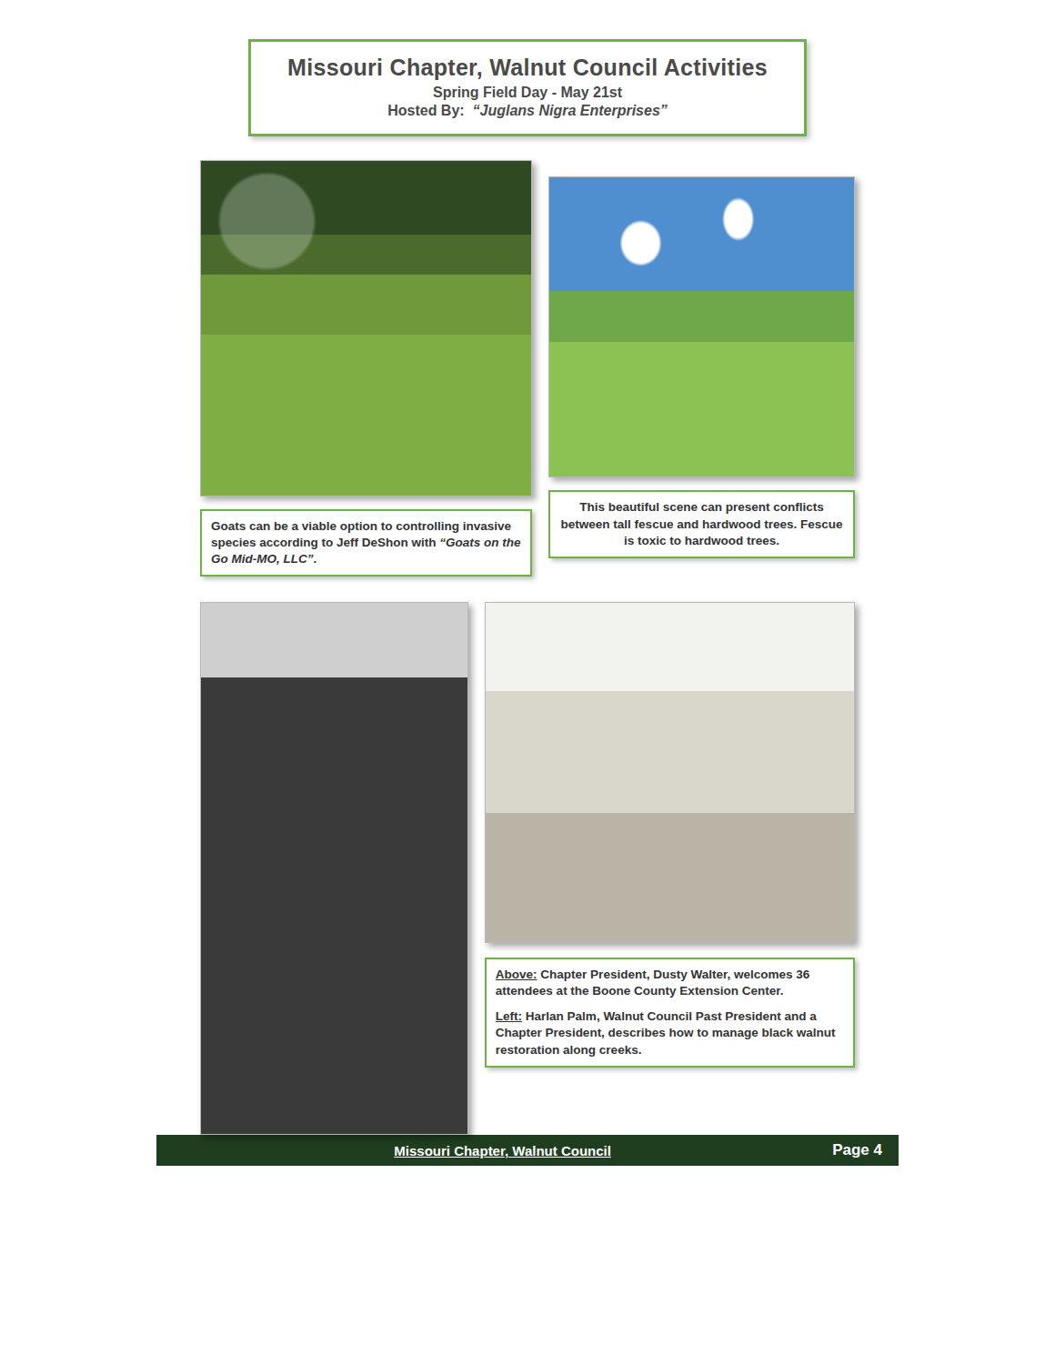Missouri Chapter, Walnut Council Activities
Spring Field Day - May 21st
Hosted By: “Juglans Nigra Enterprises”
Goats can be a viable option to controlling invasive species according to Jeff DeShon with “Goats on the Go Mid-MO, LLC”.
This beautiful scene can present conflicts between tall fescue and hardwood trees. Fescue is toxic to hardwood trees.
Above: Chapter President, Dusty Walter, welcomes 36 attendees at the Boone County Extension Center.
Left: Harlan Palm, Walnut Council Past President and a Chapter President, describes how to manage black walnut restoration along creeks.
Missouri Chapter, Walnut Council Page 4